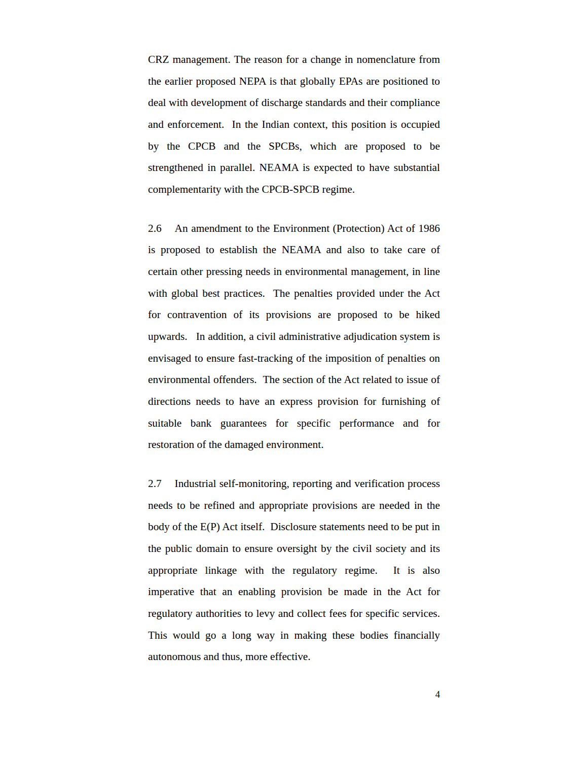CRZ management. The reason for a change in nomenclature from the earlier proposed NEPA is that globally EPAs are positioned to deal with development of discharge standards and their compliance and enforcement. In the Indian context, this position is occupied by the CPCB and the SPCBs, which are proposed to be strengthened in parallel. NEAMA is expected to have substantial complementarity with the CPCB-SPCB regime.
2.6 An amendment to the Environment (Protection) Act of 1986 is proposed to establish the NEAMA and also to take care of certain other pressing needs in environmental management, in line with global best practices. The penalties provided under the Act for contravention of its provisions are proposed to be hiked upwards. In addition, a civil administrative adjudication system is envisaged to ensure fast-tracking of the imposition of penalties on environmental offenders. The section of the Act related to issue of directions needs to have an express provision for furnishing of suitable bank guarantees for specific performance and for restoration of the damaged environment.
2.7 Industrial self-monitoring, reporting and verification process needs to be refined and appropriate provisions are needed in the body of the E(P) Act itself. Disclosure statements need to be put in the public domain to ensure oversight by the civil society and its appropriate linkage with the regulatory regime. It is also imperative that an enabling provision be made in the Act for regulatory authorities to levy and collect fees for specific services. This would go a long way in making these bodies financially autonomous and thus, more effective.
4